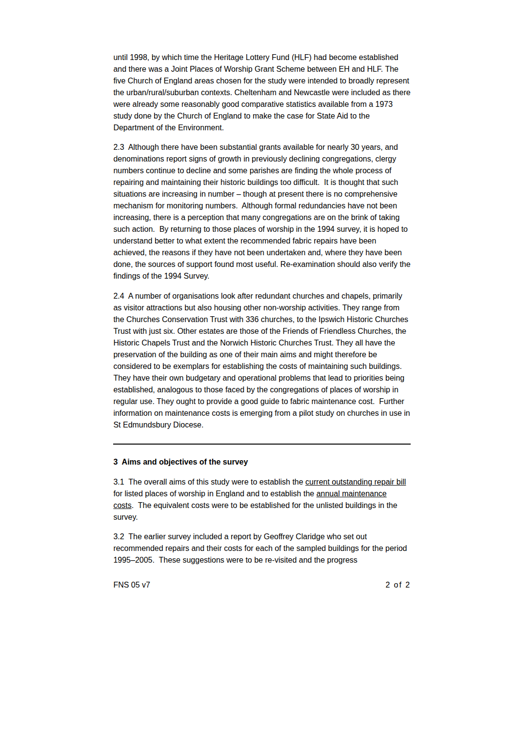until 1998, by which time the Heritage Lottery Fund (HLF) had become established and there was a Joint Places of Worship Grant Scheme between EH and HLF. The five Church of England areas chosen for the study were intended to broadly represent the urban/rural/suburban contexts. Cheltenham and Newcastle were included as there were already some reasonably good comparative statistics available from a 1973 study done by the Church of England to make the case for State Aid to the Department of the Environment.
2.3 Although there have been substantial grants available for nearly 30 years, and denominations report signs of growth in previously declining congregations, clergy numbers continue to decline and some parishes are finding the whole process of repairing and maintaining their historic buildings too difficult. It is thought that such situations are increasing in number – though at present there is no comprehensive mechanism for monitoring numbers. Although formal redundancies have not been increasing, there is a perception that many congregations are on the brink of taking such action. By returning to those places of worship in the 1994 survey, it is hoped to understand better to what extent the recommended fabric repairs have been achieved, the reasons if they have not been undertaken and, where they have been done, the sources of support found most useful. Re-examination should also verify the findings of the 1994 Survey.
2.4 A number of organisations look after redundant churches and chapels, primarily as visitor attractions but also housing other non-worship activities. They range from the Churches Conservation Trust with 336 churches, to the Ipswich Historic Churches Trust with just six. Other estates are those of the Friends of Friendless Churches, the Historic Chapels Trust and the Norwich Historic Churches Trust. They all have the preservation of the building as one of their main aims and might therefore be considered to be exemplars for establishing the costs of maintaining such buildings. They have their own budgetary and operational problems that lead to priorities being established, analogous to those faced by the congregations of places of worship in regular use. They ought to provide a good guide to fabric maintenance cost. Further information on maintenance costs is emerging from a pilot study on churches in use in St Edmundsbury Diocese.
3 Aims and objectives of the survey
3.1 The overall aims of this study were to establish the current outstanding repair bill for listed places of worship in England and to establish the annual maintenance costs. The equivalent costs were to be established for the unlisted buildings in the survey.
3.2 The earlier survey included a report by Geoffrey Claridge who set out recommended repairs and their costs for each of the sampled buildings for the period 1995–2005. These suggestions were to be re-visited and the progress
FNS 05 v7 2 of 2